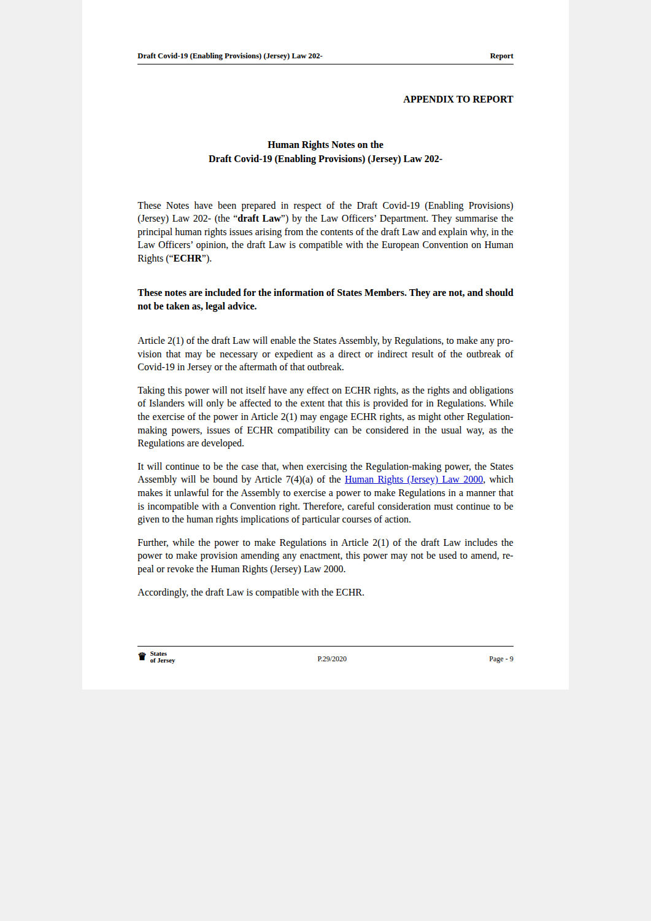Draft Covid-19 (Enabling Provisions) (Jersey) Law 202-
Report
APPENDIX TO REPORT
Human Rights Notes on the
Draft Covid-19 (Enabling Provisions) (Jersey) Law 202-
These Notes have been prepared in respect of the Draft Covid-19 (Enabling Provisions) (Jersey) Law 202- (the “draft Law”) by the Law Officers’ Department. They summarise the principal human rights issues arising from the contents of the draft Law and explain why, in the Law Officers’ opinion, the draft Law is compatible with the European Convention on Human Rights (“ECHR”).
These notes are included for the information of States Members. They are not, and should not be taken as, legal advice.
Article 2(1) of the draft Law will enable the States Assembly, by Regulations, to make any provision that may be necessary or expedient as a direct or indirect result of the outbreak of Covid-19 in Jersey or the aftermath of that outbreak.
Taking this power will not itself have any effect on ECHR rights, as the rights and obligations of Islanders will only be affected to the extent that this is provided for in Regulations. While the exercise of the power in Article 2(1) may engage ECHR rights, as might other Regulation-making powers, issues of ECHR compatibility can be considered in the usual way, as the Regulations are developed.
It will continue to be the case that, when exercising the Regulation-making power, the States Assembly will be bound by Article 7(4)(a) of the Human Rights (Jersey) Law 2000, which makes it unlawful for the Assembly to exercise a power to make Regulations in a manner that is incompatible with a Convention right. Therefore, careful consideration must continue to be given to the human rights implications of particular courses of action.
Further, while the power to make Regulations in Article 2(1) of the draft Law includes the power to make provision amending any enactment, this power may not be used to amend, repeal or revoke the Human Rights (Jersey) Law 2000.
Accordingly, the draft Law is compatible with the ECHR.
♛ States of Jersey
P.29/2020
Page - 9